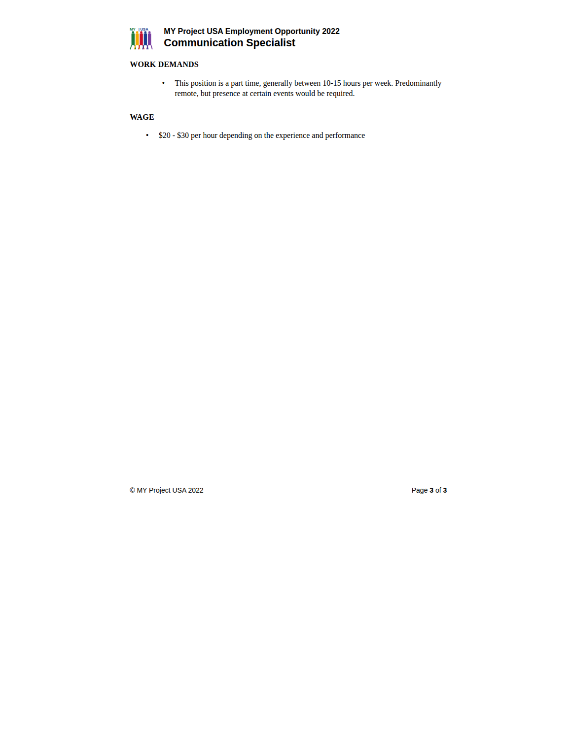MY | USA
MY Project USA Employment Opportunity 2022
Communication Specialist
WORK DEMANDS
This position is a part time, generally between 10-15 hours per week. Predominantly remote, but presence at certain events would be required.
WAGE
$20 - $30 per hour depending on the experience and performance
© MY Project USA 2022
Page 3 of 3